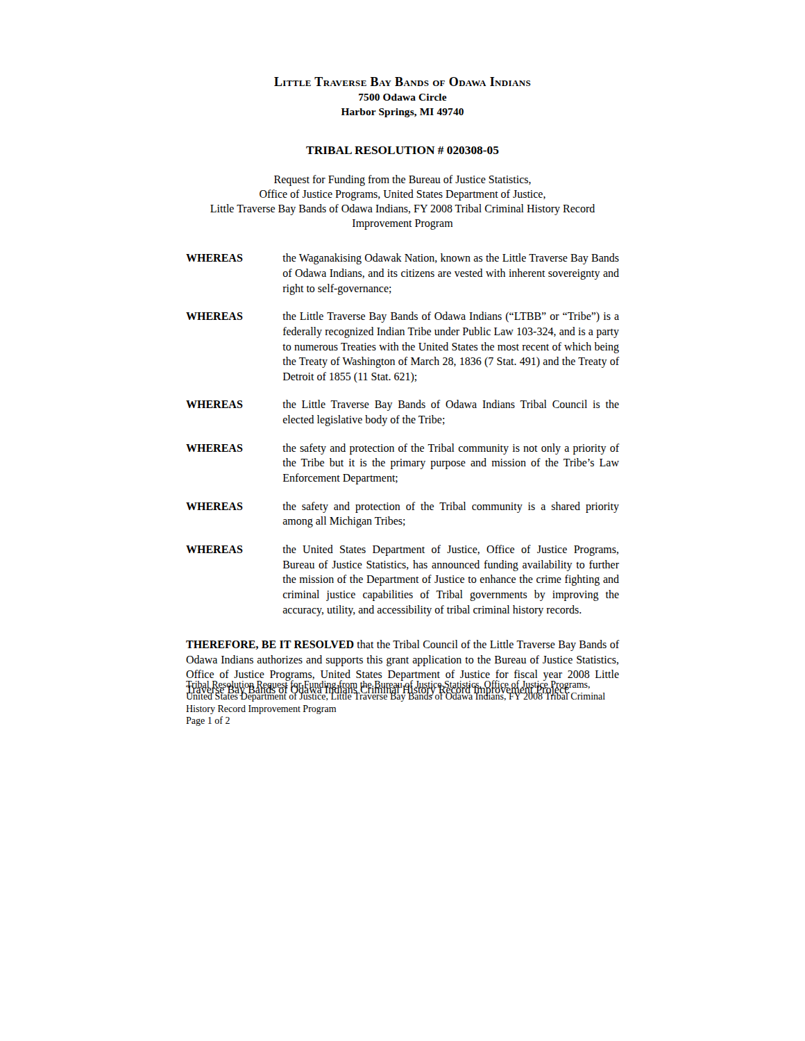Little Traverse Bay Bands of Odawa Indians
7500 Odawa Circle
Harbor Springs, MI 49740
TRIBAL RESOLUTION # 020308-05
Request for Funding from the Bureau of Justice Statistics,
Office of Justice Programs, United States Department of Justice,
Little Traverse Bay Bands of Odawa Indians, FY 2008 Tribal Criminal History Record
Improvement Program
| WHEREAS | the Waganakising Odawak Nation, known as the Little Traverse Bay Bands of Odawa Indians, and its citizens are vested with inherent sovereignty and right to self-governance; |
| WHEREAS | the Little Traverse Bay Bands of Odawa Indians (“LTBB” or “Tribe”) is a federally recognized Indian Tribe under Public Law 103-324, and is a party to numerous Treaties with the United States the most recent of which being the Treaty of Washington of March 28, 1836 (7 Stat. 491) and the Treaty of Detroit of 1855 (11 Stat. 621); |
| WHEREAS | the Little Traverse Bay Bands of Odawa Indians Tribal Council is the elected legislative body of the Tribe; |
| WHEREAS | the safety and protection of the Tribal community is not only a priority of the Tribe but it is the primary purpose and mission of the Tribe’s Law Enforcement Department; |
| WHEREAS | the safety and protection of the Tribal community is a shared priority among all Michigan Tribes; |
| WHEREAS | the United States Department of Justice, Office of Justice Programs, Bureau of Justice Statistics, has announced funding availability to further the mission of the Department of Justice to enhance the crime fighting and criminal justice capabilities of Tribal governments by improving the accuracy, utility, and accessibility of tribal criminal history records. |
THEREFORE, BE IT RESOLVED that the Tribal Council of the Little Traverse Bay Bands of Odawa Indians authorizes and supports this grant application to the Bureau of Justice Statistics, Office of Justice Programs, United States Department of Justice for fiscal year 2008 Little Traverse Bay Bands of Odawa Indians Criminal History Record Improvement Project.
Tribal Resolution Request for Funding from the Bureau of Justice Statistics, Office of Justice Programs, United States Department of Justice, Little Traverse Bay Bands of Odawa Indians, FY 2008 Tribal Criminal History Record Improvement Program
Page 1 of 2